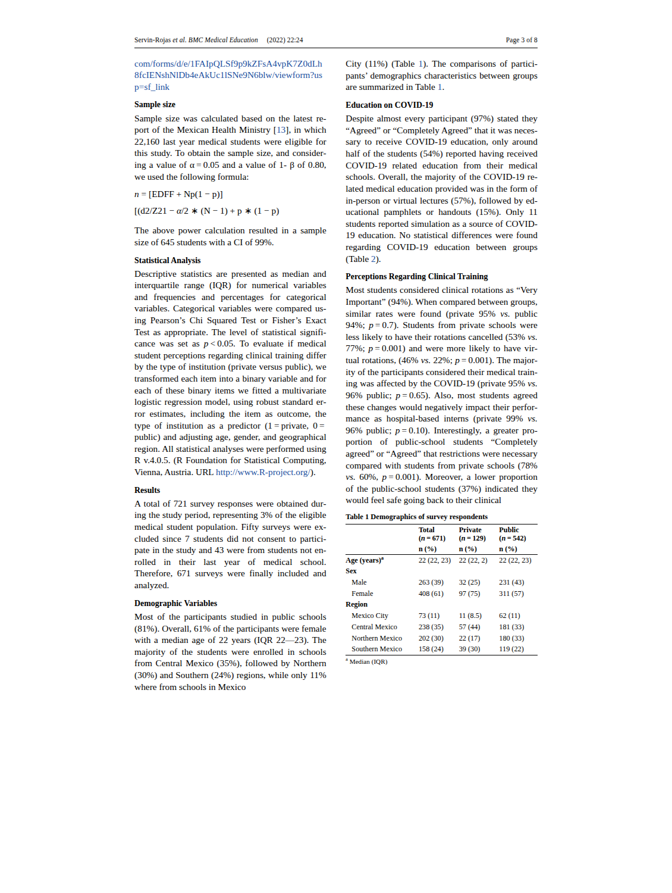Servin-Rojas et al. BMC Medical Education (2022) 22:24
Page 3 of 8
com/forms/d/e/1FAIpQLSf9p9kZFsA4vpK7Z0dLh8fcIENshNlDb4eAkUc1lSNe9N6blw/viewform?usp=sf_link
Sample size
Sample size was calculated based on the latest report of the Mexican Health Ministry [13], in which 22,160 last year medical students were eligible for this study. To obtain the sample size, and considering a value of α = 0.05 and a value of 1- β of 0.80, we used the following formula:
n = [EDFF + Np(1 − p)]
[(d2/Z21 − α/2 ∗ (N − 1) + p ∗ (1 − p)
The above power calculation resulted in a sample size of 645 students with a CI of 99%.
Statistical Analysis
Descriptive statistics are presented as median and interquartile range (IQR) for numerical variables and frequencies and percentages for categorical variables. Categorical variables were compared using Pearson’s Chi Squared Test or Fisher’s Exact Test as appropriate. The level of statistical significance was set as p < 0.05. To evaluate if medical student perceptions regarding clinical training differ by the type of institution (private versus public), we transformed each item into a binary variable and for each of these binary items we fitted a multivariate logistic regression model, using robust standard error estimates, including the item as outcome, the type of institution as a predictor (1 = private, 0 = public) and adjusting age, gender, and geographical region. All statistical analyses were performed using R v.4.0.5. (R Foundation for Statistical Computing, Vienna, Austria. URL http://www.R-project.org/).
Results
A total of 721 survey responses were obtained during the study period, representing 3% of the eligible medical student population. Fifty surveys were excluded since 7 students did not consent to participate in the study and 43 were from students not enrolled in their last year of medical school. Therefore, 671 surveys were finally included and analyzed.
Demographic Variables
Most of the participants studied in public schools (81%). Overall, 61% of the participants were female with a median age of 22 years (IQR 22—23). The majority of the students were enrolled in schools from Central Mexico (35%), followed by Northern (30%) and Southern (24%) regions, while only 11% where from schools in Mexico
City (11%) (Table 1). The comparisons of participants’ demographics characteristics between groups are summarized in Table 1.
Education on COVID-19
Despite almost every participant (97%) stated they “Agreed” or “Completely Agreed” that it was necessary to receive COVID-19 education, only around half of the students (54%) reported having received COVID-19 related education from their medical schools. Overall, the majority of the COVID-19 related medical education provided was in the form of in-person or virtual lectures (57%), followed by educational pamphlets or handouts (15%). Only 11 students reported simulation as a source of COVID-19 education. No statistical differences were found regarding COVID-19 education between groups (Table 2).
Perceptions Regarding Clinical Training
Most students considered clinical rotations as “Very Important” (94%). When compared between groups, similar rates were found (private 95% vs. public 94%; p = 0.7). Students from private schools were less likely to have their rotations cancelled (53% vs. 77%; p = 0.001) and were more likely to have virtual rotations, (46% vs. 22%; p = 0.001). The majority of the participants considered their medical training was affected by the COVID-19 (private 95% vs. 96% public; p = 0.65). Also, most students agreed these changes would negatively impact their performance as hospital-based interns (private 99% vs. 96% public; p = 0.10). Interestingly, a greater proportion of public-school students “Completely agreed” or “Agreed” that restrictions were necessary compared with students from private schools (78% vs. 60%, p = 0.001). Moreover, a lower proportion of the public-school students (37%) indicated they would feel safe going back to their clinical
Table 1 Demographics of survey respondents
| | Total ( n = 671) | Private ( n = 129) | Public ( n = 542) |
| --- | --- | --- | --- |
| | n (%) | n (%) | n (%) |
| Age (years) a | 22 (22, 23) | 22 (22, 2) | 22 (22, 23) |
| Sex | | | |
| Male | 263 (39) | 32 (25) | 231 (43) |
| Female | 408 (61) | 97 (75) | 311 (57) |
| Region | | | |
| Mexico City | 73 (11) | 11 (8.5) | 62 (11) |
| Central Mexico | 238 (35) | 57 (44) | 181 (33) |
| Northern Mexico | 202 (30) | 22 (17) | 180 (33) |
| Southern Mexico | 158 (24) | 39 (30) | 119 (22) |
a Median (IQR)